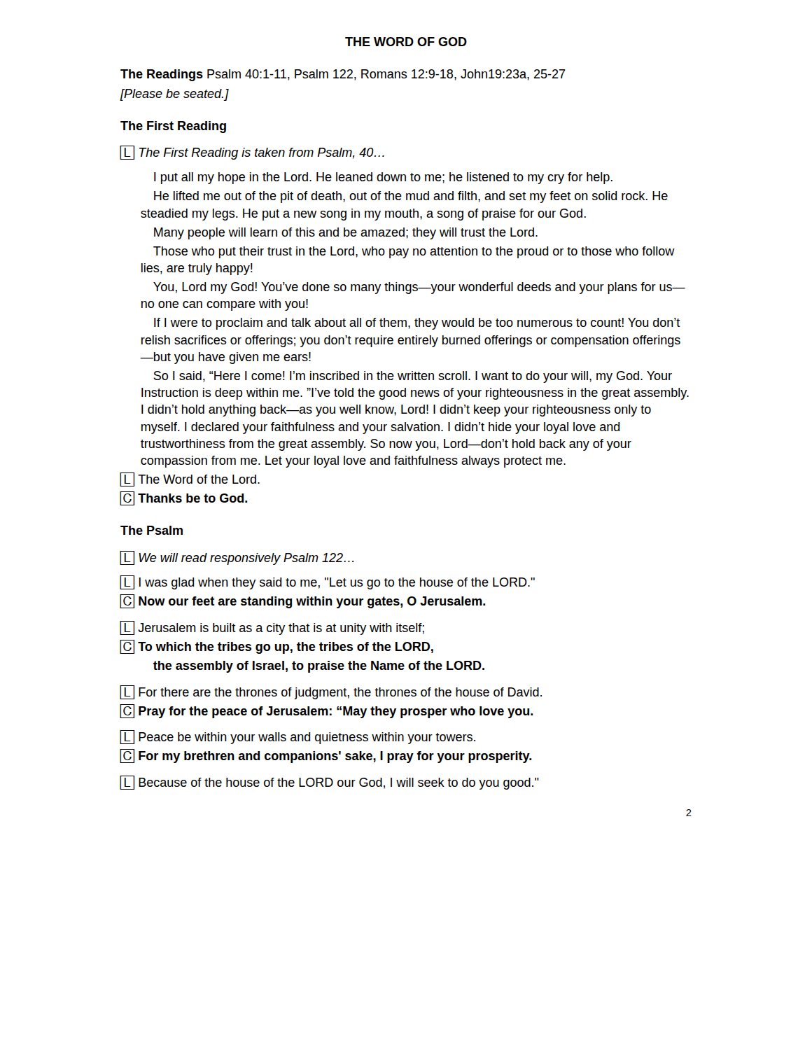THE WORD OF GOD
The Readings Psalm 40:1-11, Psalm 122, Romans 12:9-18, John19:23a, 25-27
[Please be seated.]
The First Reading
🄻The First Reading is taken from Psalm, 40…
I put all my hope in the Lord. He leaned down to me; he listened to my cry for help.
He lifted me out of the pit of death, out of the mud and filth, and set my feet on solid rock. He steadied my legs. He put a new song in my mouth, a song of praise for our God.
Many people will learn of this and be amazed; they will trust the Lord.
Those who put their trust in the Lord, who pay no attention to the proud or to those who follow lies, are truly happy!
You, Lord my God! You’ve done so many things—your wonderful deeds and your plans for us—no one can compare with you!
If I were to proclaim and talk about all of them, they would be too numerous to count! You don’t relish sacrifices or offerings; you don’t require entirely burned offerings or compensation offerings—but you have given me ears!
So I said, “Here I come! I’m inscribed in the written scroll. I want to do your will, my God. Your Instruction is deep within me. ”I’ve told the good news of your righteousness in the great assembly. I didn’t hold anything back—as you well know, Lord! I didn’t keep your righteousness only to myself. I declared your faithfulness and your salvation. I didn’t hide your loyal love and trustworthiness from the great assembly. So now you, Lord—don’t hold back any of your compassion from me. Let your loyal love and faithfulness always protect me.
🄻The Word of the Lord.
🄲Thanks be to God.
The Psalm
🄻We will read responsively Psalm 122…
🄻I was glad when they said to me, "Let us go to the house of the LORD."
🄲Now our feet are standing within your gates, O Jerusalem.
🄻Jerusalem is built as a city that is at unity with itself;
🄲To which the tribes go up, the tribes of the LORD,
the assembly of Israel, to praise the Name of the LORD.
🄻For there are the thrones of judgment, the thrones of the house of David.
🄲Pray for the peace of Jerusalem: “May they prosper who love you.
🄻Peace be within your walls and quietness within your towers.
🄲For my brethren and companions' sake, I pray for your prosperity.
🄻Because of the house of the LORD our God, I will seek to do you good."
2